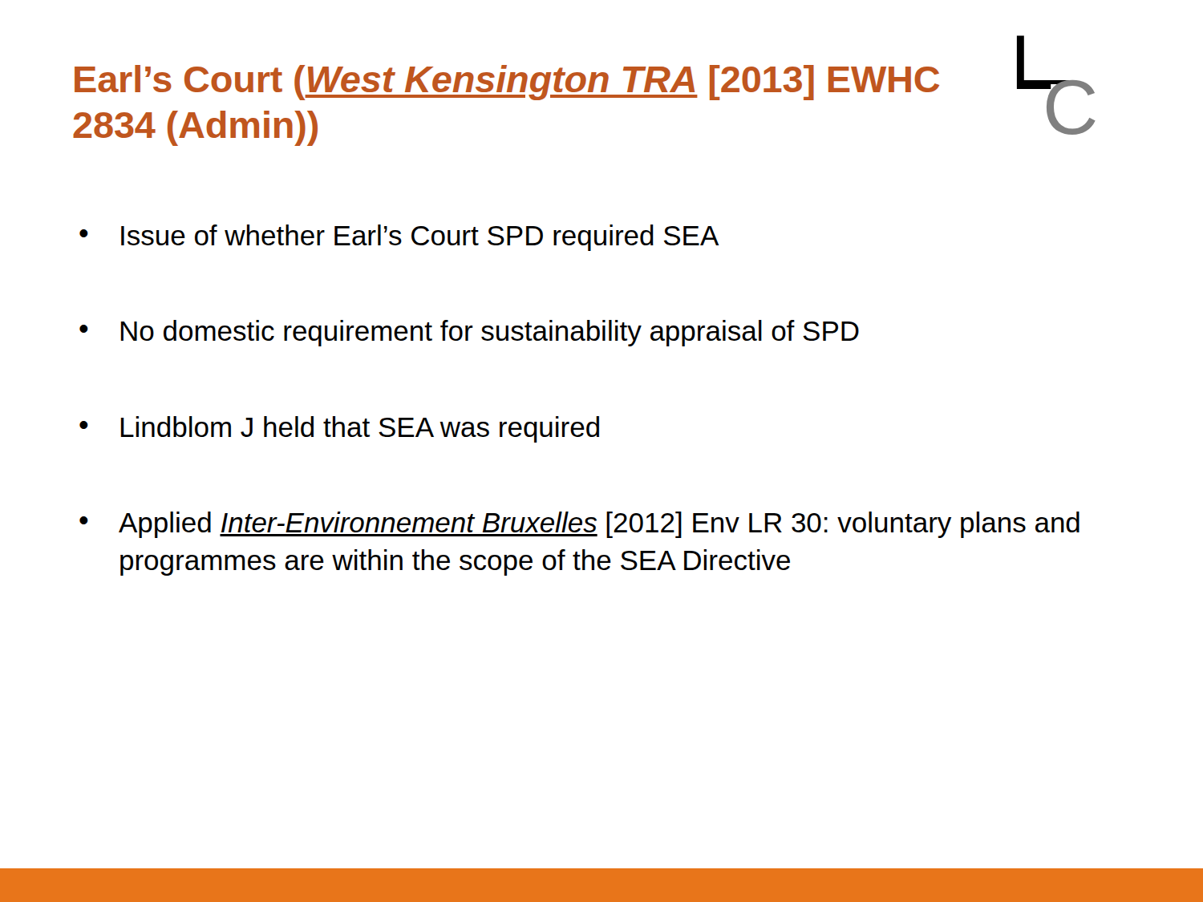L C
Earl’s Court (West Kensington TRA [2013] EWHC 2834 (Admin))
Issue of whether Earl’s Court SPD required SEA
No domestic requirement for sustainability appraisal of SPD
Lindblom J held that SEA was required
Applied Inter-Environnement Bruxelles [2012] Env LR 30: voluntary plans and programmes are within the scope of the SEA Directive